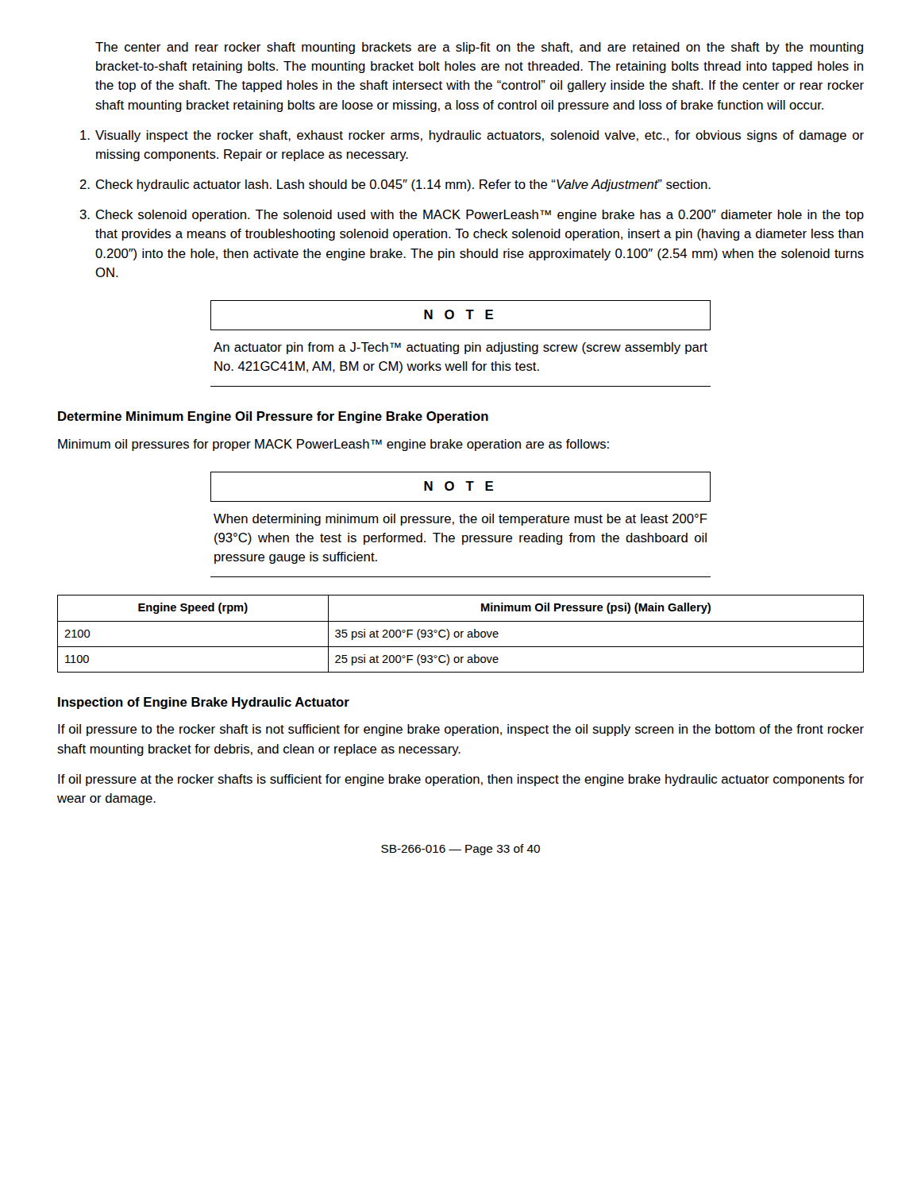The center and rear rocker shaft mounting brackets are a slip-fit on the shaft, and are retained on the shaft by the mounting bracket-to-shaft retaining bolts. The mounting bracket bolt holes are not threaded. The retaining bolts thread into tapped holes in the top of the shaft. The tapped holes in the shaft intersect with the “control” oil gallery inside the shaft. If the center or rear rocker shaft mounting bracket retaining bolts are loose or missing, a loss of control oil pressure and loss of brake function will occur.
Visually inspect the rocker shaft, exhaust rocker arms, hydraulic actuators, solenoid valve, etc., for obvious signs of damage or missing components. Repair or replace as necessary.
Check hydraulic actuator lash. Lash should be 0.045″ (1.14 mm). Refer to the “Valve Adjustment” section.
Check solenoid operation. The solenoid used with the MACK PowerLeash™ engine brake has a 0.200″ diameter hole in the top that provides a means of troubleshooting solenoid operation. To check solenoid operation, insert a pin (having a diameter less than 0.200″) into the hole, then activate the engine brake. The pin should rise approximately 0.100″ (2.54 mm) when the solenoid turns ON.
N O T E
An actuator pin from a J-Tech™ actuating pin adjusting screw (screw assembly part No. 421GC41M, AM, BM or CM) works well for this test.
Determine Minimum Engine Oil Pressure for Engine Brake Operation
Minimum oil pressures for proper MACK PowerLeash™ engine brake operation are as follows:
N O T E
When determining minimum oil pressure, the oil temperature must be at least 200°F (93°C) when the test is performed. The pressure reading from the dashboard oil pressure gauge is sufficient.
| Engine Speed (rpm) | Minimum Oil Pressure (psi) (Main Gallery) |
| --- | --- |
| 2100 | 35 psi at 200°F (93°C) or above |
| 1100 | 25 psi at 200°F (93°C) or above |
Inspection of Engine Brake Hydraulic Actuator
If oil pressure to the rocker shaft is not sufficient for engine brake operation, inspect the oil supply screen in the bottom of the front rocker shaft mounting bracket for debris, and clean or replace as necessary.
If oil pressure at the rocker shafts is sufficient for engine brake operation, then inspect the engine brake hydraulic actuator components for wear or damage.
SB-266-016 — Page 33 of 40